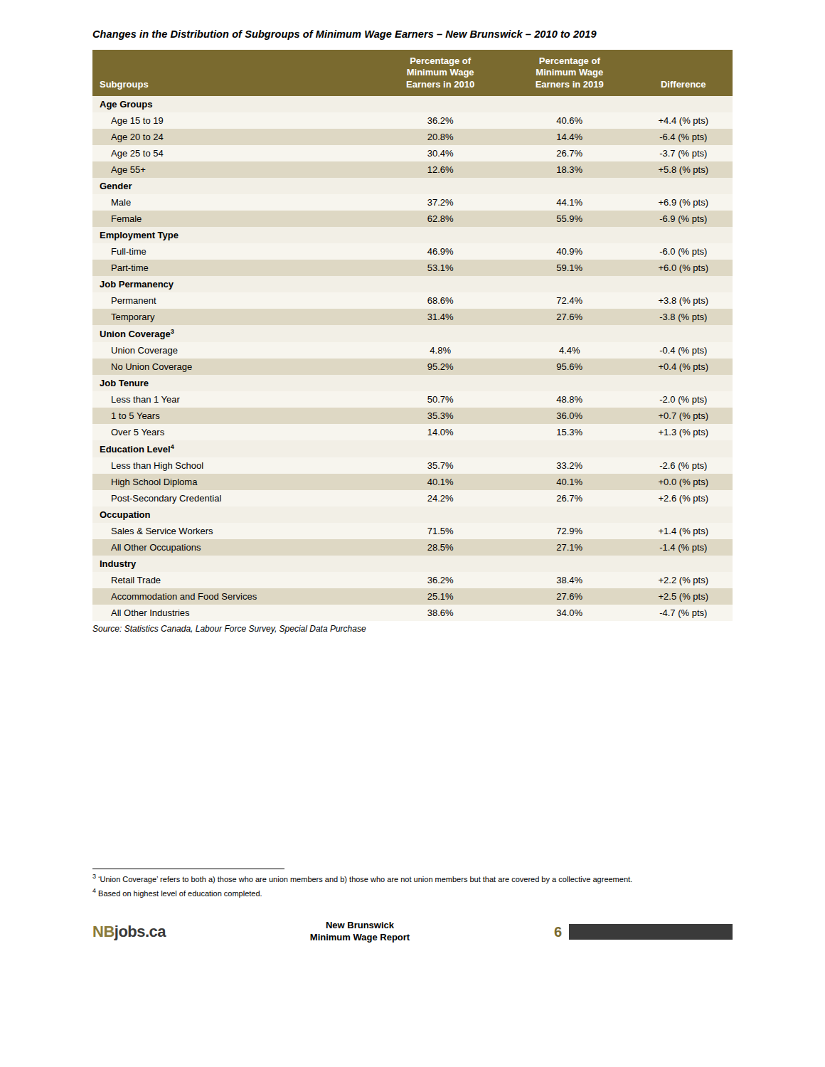Changes in the Distribution of Subgroups of Minimum Wage Earners – New Brunswick – 2010 to 2019
| Subgroups | Percentage of Minimum Wage Earners in 2010 | Percentage of Minimum Wage Earners in 2019 | Difference |
| --- | --- | --- | --- |
| Age Groups | | | |
| Age 15 to 19 | 36.2% | 40.6% | +4.4 (% pts) |
| Age 20 to 24 | 20.8% | 14.4% | -6.4 (% pts) |
| Age 25 to 54 | 30.4% | 26.7% | -3.7 (% pts) |
| Age 55+ | 12.6% | 18.3% | +5.8 (% pts) |
| Gender | | | |
| Male | 37.2% | 44.1% | +6.9 (% pts) |
| Female | 62.8% | 55.9% | -6.9 (% pts) |
| Employment Type | | | |
| Full-time | 46.9% | 40.9% | -6.0 (% pts) |
| Part-time | 53.1% | 59.1% | +6.0 (% pts) |
| Job Permanency | | | |
| Permanent | 68.6% | 72.4% | +3.8 (% pts) |
| Temporary | 31.4% | 27.6% | -3.8 (% pts) |
| Union Coverage 3 | | | |
| Union Coverage | 4.8% | 4.4% | -0.4 (% pts) |
| No Union Coverage | 95.2% | 95.6% | +0.4 (% pts) |
| Job Tenure | | | |
| Less than 1 Year | 50.7% | 48.8% | -2.0 (% pts) |
| 1 to 5 Years | 35.3% | 36.0% | +0.7 (% pts) |
| Over 5 Years | 14.0% | 15.3% | +1.3 (% pts) |
| Education Level 4 | | | |
| Less than High School | 35.7% | 33.2% | -2.6 (% pts) |
| High School Diploma | 40.1% | 40.1% | +0.0 (% pts) |
| Post-Secondary Credential | 24.2% | 26.7% | +2.6 (% pts) |
| Occupation | | | |
| Sales & Service Workers | 71.5% | 72.9% | +1.4 (% pts) |
| All Other Occupations | 28.5% | 27.1% | -1.4 (% pts) |
| Industry | | | |
| Retail Trade | 36.2% | 38.4% | +2.2 (% pts) |
| Accommodation and Food Services | 25.1% | 27.6% | +2.5 (% pts) |
| All Other Industries | 38.6% | 34.0% | -4.7 (% pts) |
Source: Statistics Canada, Labour Force Survey, Special Data Purchase
3 ‘Union Coverage’ refers to both a) those who are union members and b) those who are not union members but that are covered by a collective agreement.
4 Based on highest level of education completed.
NB jobs.ca
New Brunswick
Minimum Wage Report
6